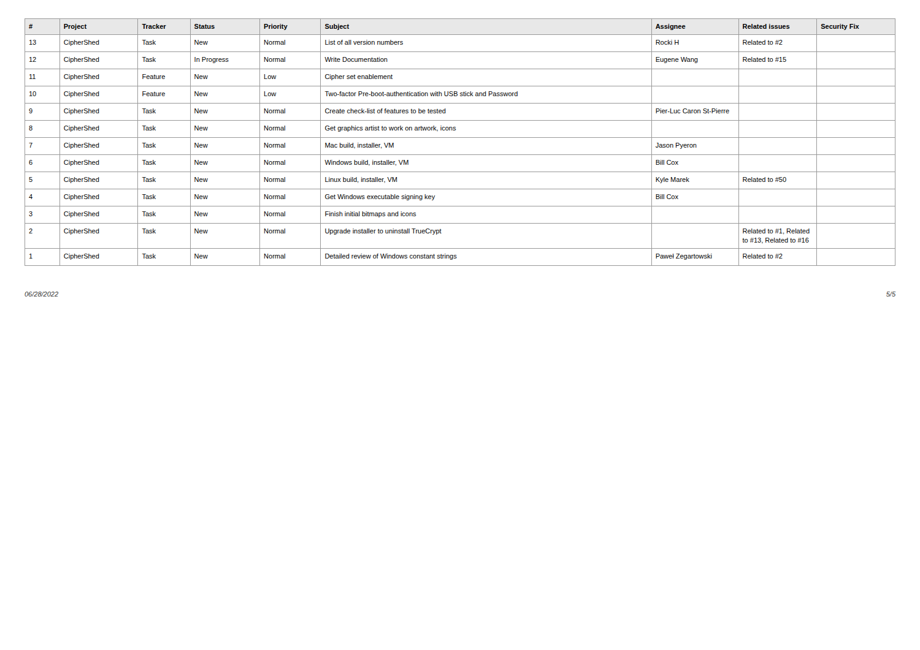| # | Project | Tracker | Status | Priority | Subject | Assignee | Related issues | Security Fix |
| --- | --- | --- | --- | --- | --- | --- | --- | --- |
| 13 | CipherShed | Task | New | Normal | List of all version numbers | Rocki H | Related to #2 | |
| 12 | CipherShed | Task | In Progress | Normal | Write Documentation | Eugene Wang | Related to #15 | |
| 11 | CipherShed | Feature | New | Low | Cipher set enablement | | | |
| 10 | CipherShed | Feature | New | Low | Two-factor Pre-boot-authentication with USB stick and Password | | | |
| 9 | CipherShed | Task | New | Normal | Create check-list of features to be tested | Pier-Luc Caron St-Pierre | | |
| 8 | CipherShed | Task | New | Normal | Get graphics artist to work on artwork, icons | | | |
| 7 | CipherShed | Task | New | Normal | Mac build, installer, VM | Jason Pyeron | | |
| 6 | CipherShed | Task | New | Normal | Windows build, installer, VM | Bill Cox | | |
| 5 | CipherShed | Task | New | Normal | Linux build, installer, VM | Kyle Marek | Related to #50 | |
| 4 | CipherShed | Task | New | Normal | Get Windows executable signing key | Bill Cox | | |
| 3 | CipherShed | Task | New | Normal | Finish initial bitmaps and icons | | | |
| 2 | CipherShed | Task | New | Normal | Upgrade installer to uninstall TrueCrypt | | Related to #1, Related to #13, Related to #16 | |
| 1 | CipherShed | Task | New | Normal | Detailed review of Windows constant strings | Paweł Zegartowski | Related to #2 | |
06/28/2022 5/5